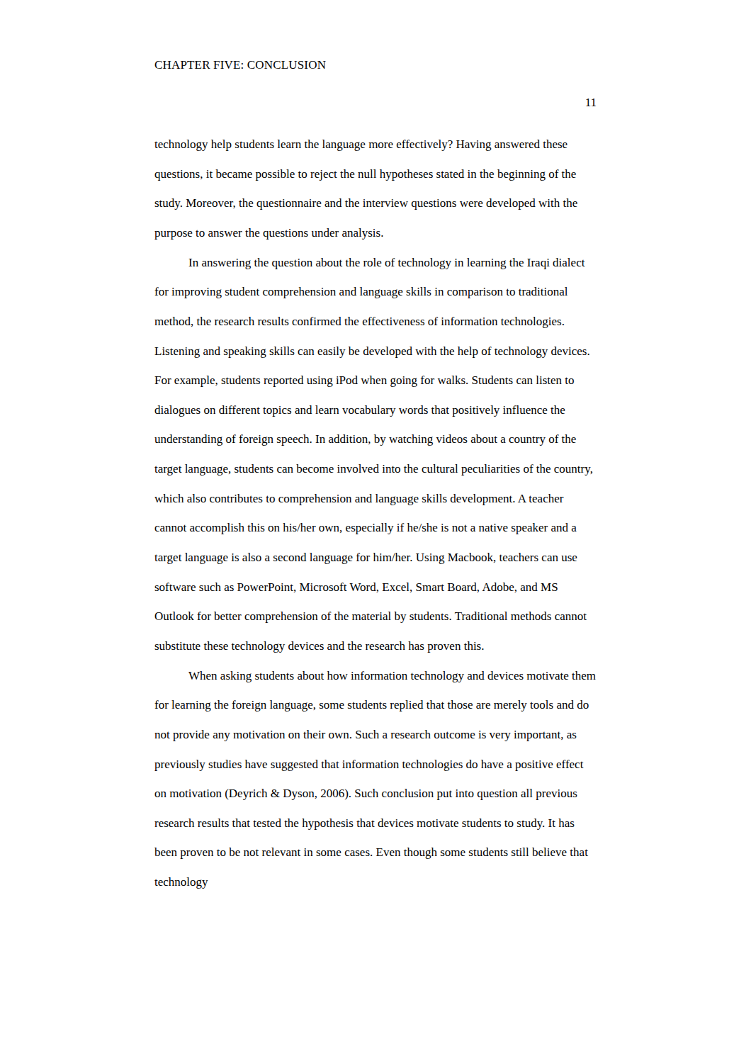Chapter Five: Conclusion
11
technology help students learn the language more effectively? Having answered these questions, it became possible to reject the null hypotheses stated in the beginning of the study. Moreover, the questionnaire and the interview questions were developed with the purpose to answer the questions under analysis.
In answering the question about the role of technology in learning the Iraqi dialect for improving student comprehension and language skills in comparison to traditional method, the research results confirmed the effectiveness of information technologies. Listening and speaking skills can easily be developed with the help of technology devices. For example, students reported using iPod when going for walks. Students can listen to dialogues on different topics and learn vocabulary words that positively influence the understanding of foreign speech. In addition, by watching videos about a country of the target language, students can become involved into the cultural peculiarities of the country, which also contributes to comprehension and language skills development. A teacher cannot accomplish this on his/her own, especially if he/she is not a native speaker and a target language is also a second language for him/her. Using Macbook, teachers can use software such as PowerPoint, Microsoft Word, Excel, Smart Board, Adobe, and MS Outlook for better comprehension of the material by students. Traditional methods cannot substitute these technology devices and the research has proven this.
When asking students about how information technology and devices motivate them for learning the foreign language, some students replied that those are merely tools and do not provide any motivation on their own. Such a research outcome is very important, as previously studies have suggested that information technologies do have a positive effect on motivation (Deyrich & Dyson, 2006). Such conclusion put into question all previous research results that tested the hypothesis that devices motivate students to study. It has been proven to be not relevant in some cases. Even though some students still believe that technology